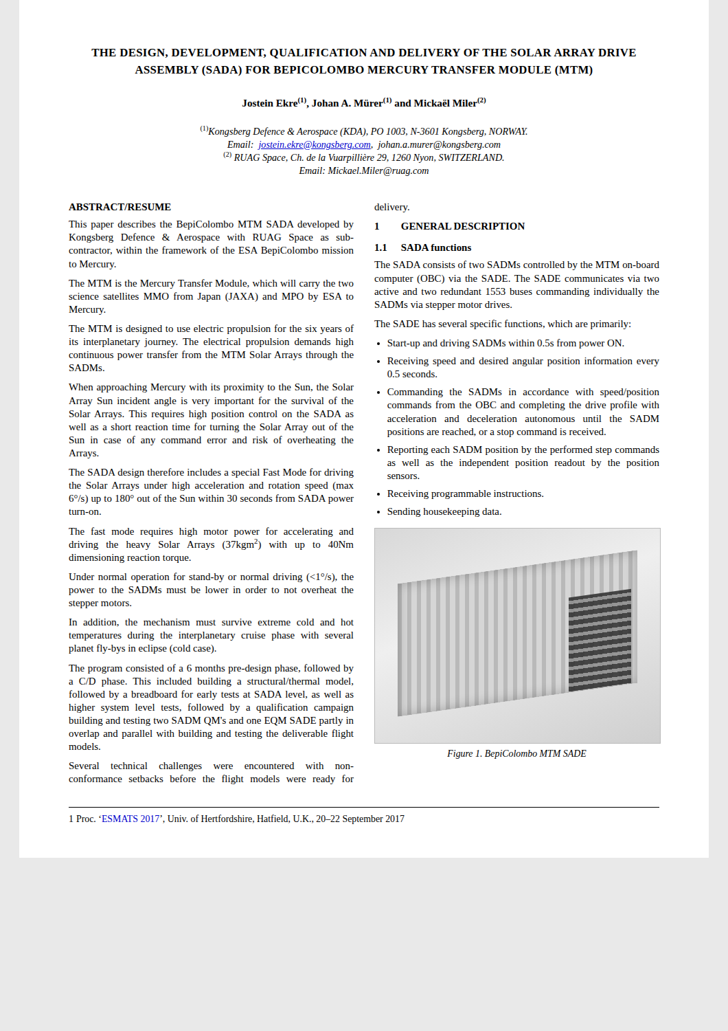The Design, Development, Qualification and Delivery of the Solar Array Drive Assembly (SADA) for BepiColombo Mercury Transfer Module (MTM)
Jostein Ekre(1), Johan A. Mürer(1) and Mickaël Miler(2)
(1)Kongsberg Defence & Aerospace (KDA), PO 1003, N-3601 Kongsberg, NORWAY.
Email: jostein.ekre@kongsberg.com, johan.a.murer@kongsberg.com
(2) RUAG Space, Ch. de la Vuarpillière 29, 1260 Nyon, SWITZERLAND.
Email: Mickael.Miler@ruag.com
ABSTRACT/RESUME
This paper describes the BepiColombo MTM SADA developed by Kongsberg Defence & Aerospace with RUAG Space as sub-contractor, within the framework of the ESA BepiColombo mission to Mercury.
The MTM is the Mercury Transfer Module, which will carry the two science satellites MMO from Japan (JAXA) and MPO by ESA to Mercury.
The MTM is designed to use electric propulsion for the six years of its interplanetary journey. The electrical propulsion demands high continuous power transfer from the MTM Solar Arrays through the SADMs.
When approaching Mercury with its proximity to the Sun, the Solar Array Sun incident angle is very important for the survival of the Solar Arrays. This requires high position control on the SADA as well as a short reaction time for turning the Solar Array out of the Sun in case of any command error and risk of overheating the Arrays.
The SADA design therefore includes a special Fast Mode for driving the Solar Arrays under high acceleration and rotation speed (max 6°/s) up to 180° out of the Sun within 30 seconds from SADA power turn-on.
The fast mode requires high motor power for accelerating and driving the heavy Solar Arrays (37kgm2) with up to 40Nm dimensioning reaction torque.
Under normal operation for stand-by or normal driving (<1°/s), the power to the SADMs must be lower in order to not overheat the stepper motors.
In addition, the mechanism must survive extreme cold and hot temperatures during the interplanetary cruise phase with several planet fly-bys in eclipse (cold case).
The program consisted of a 6 months pre-design phase, followed by a C/D phase. This included building a structural/thermal model, followed by a breadboard for early tests at SADA level, as well as higher system level tests, followed by a qualification campaign building and testing two SADM QM's and one EQM SADE partly in overlap and parallel with building and testing the deliverable flight models.
Several technical challenges were encountered with non-conformance setbacks before the flight models were ready for delivery.
1 GENERAL DESCRIPTION
1.1 SADA functions
The SADA consists of two SADMs controlled by the MTM on-board computer (OBC) via the SADE. The SADE communicates via two active and two redundant 1553 buses commanding individually the SADMs via stepper motor drives.
The SADE has several specific functions, which are primarily:
Start-up and driving SADMs within 0.5s from power ON.
Receiving speed and desired angular position information every 0.5 seconds.
Commanding the SADMs in accordance with speed/position commands from the OBC and completing the drive profile with acceleration and deceleration autonomous until the SADM positions are reached, or a stop command is received.
Reporting each SADM position by the performed step commands as well as the independent position readout by the position sensors.
Receiving programmable instructions.
Sending housekeeping data.
Figure 1. BepiColombo MTM SADE
1 Proc. ‘ESMATS 2017’, Univ. of Hertfordshire, Hatfield, U.K., 20–22 September 2017